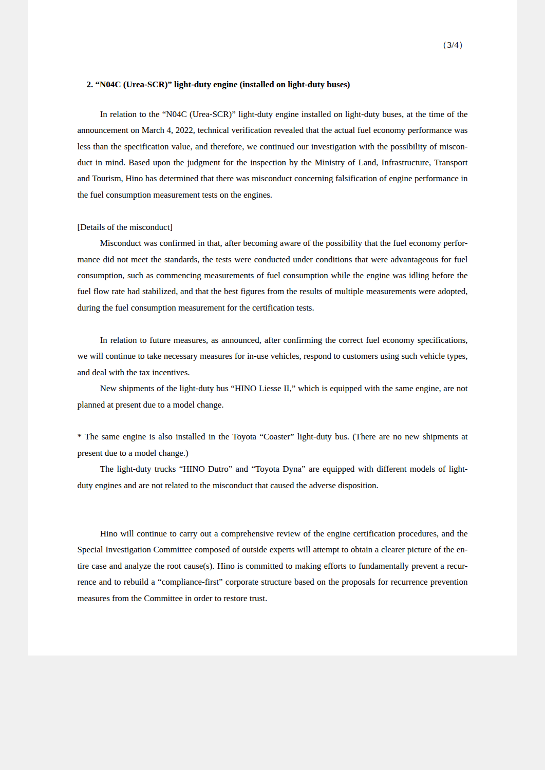（3/4）
2. “N04C (Urea-SCR)” light-duty engine (installed on light-duty buses)
In relation to the “N04C (Urea-SCR)” light-duty engine installed on light-duty buses, at the time of the announcement on March 4, 2022, technical verification revealed that the actual fuel economy performance was less than the specification value, and therefore, we continued our investigation with the possibility of misconduct in mind. Based upon the judgment for the inspection by the Ministry of Land, Infrastructure, Transport and Tourism, Hino has determined that there was misconduct concerning falsification of engine performance in the fuel consumption measurement tests on the engines.
[Details of the misconduct]
Misconduct was confirmed in that, after becoming aware of the possibility that the fuel economy performance did not meet the standards, the tests were conducted under conditions that were advantageous for fuel consumption, such as commencing measurements of fuel consumption while the engine was idling before the fuel flow rate had stabilized, and that the best figures from the results of multiple measurements were adopted, during the fuel consumption measurement for the certification tests.
In relation to future measures, as announced, after confirming the correct fuel economy specifications, we will continue to take necessary measures for in-use vehicles, respond to customers using such vehicle types, and deal with the tax incentives.
New shipments of the light-duty bus “HINO Liesse II,” which is equipped with the same engine, are not planned at present due to a model change.
* The same engine is also installed in the Toyota “Coaster” light-duty bus. (There are no new shipments at present due to a model change.)
The light-duty trucks “HINO Dutro” and “Toyota Dyna” are equipped with different models of light-duty engines and are not related to the misconduct that caused the adverse disposition.
Hino will continue to carry out a comprehensive review of the engine certification procedures, and the Special Investigation Committee composed of outside experts will attempt to obtain a clearer picture of the entire case and analyze the root cause(s). Hino is committed to making efforts to fundamentally prevent a recurrence and to rebuild a “compliance-first” corporate structure based on the proposals for recurrence prevention measures from the Committee in order to restore trust.